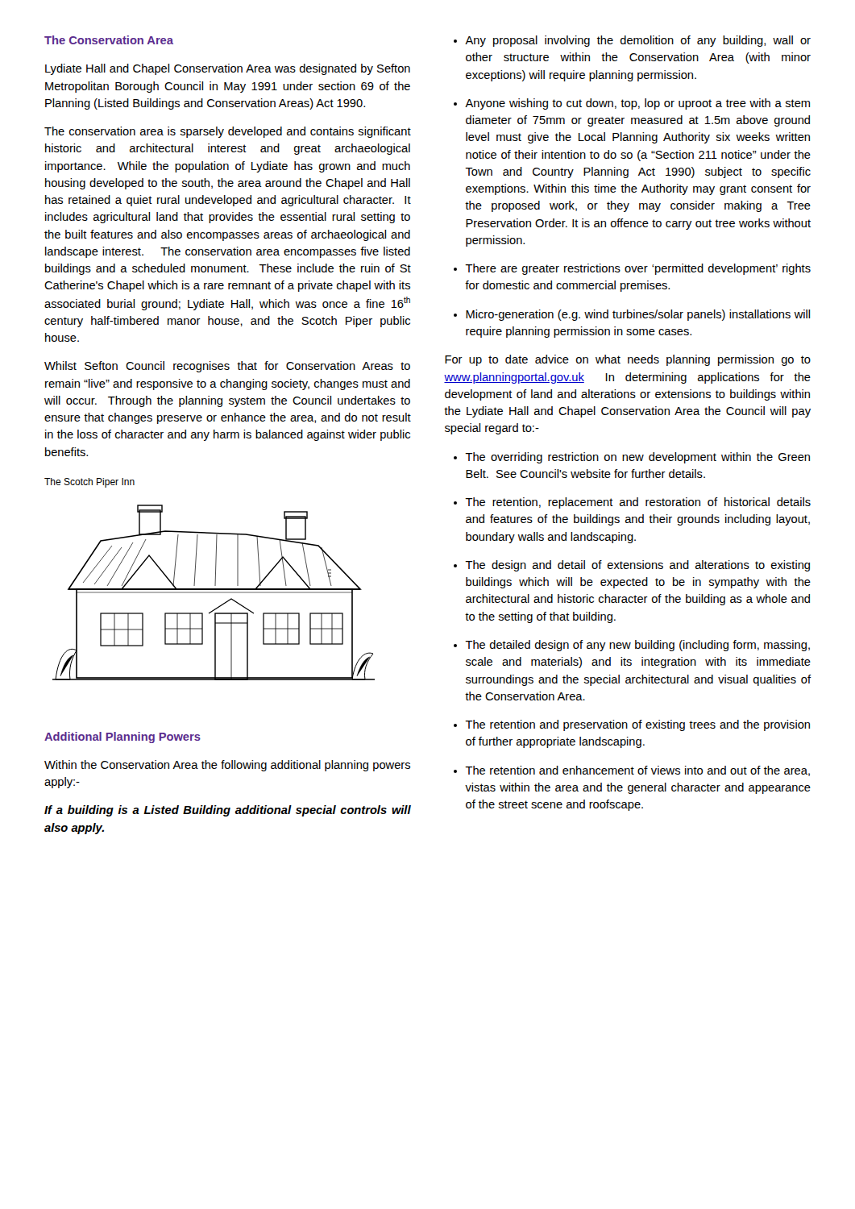The Conservation Area
Lydiate Hall and Chapel Conservation Area was designated by Sefton Metropolitan Borough Council in May 1991 under section 69 of the Planning (Listed Buildings and Conservation Areas) Act 1990.
The conservation area is sparsely developed and contains significant historic and architectural interest and great archaeological importance. While the population of Lydiate has grown and much housing developed to the south, the area around the Chapel and Hall has retained a quiet rural undeveloped and agricultural character. It includes agricultural land that provides the essential rural setting to the built features and also encompasses areas of archaeological and landscape interest. The conservation area encompasses five listed buildings and a scheduled monument. These include the ruin of St Catherine's Chapel which is a rare remnant of a private chapel with its associated burial ground; Lydiate Hall, which was once a fine 16th century half-timbered manor house, and the Scotch Piper public house.
Whilst Sefton Council recognises that for Conservation Areas to remain “live” and responsive to a changing society, changes must and will occur. Through the planning system the Council undertakes to ensure that changes preserve or enhance the area, and do not result in the loss of character and any harm is balanced against wider public benefits.
The Scotch Piper Inn
Additional Planning Powers
Within the Conservation Area the following additional planning powers apply:-
If a building is a Listed Building additional special controls will also apply.
Any proposal involving the demolition of any building, wall or other structure within the Conservation Area (with minor exceptions) will require planning permission.
Anyone wishing to cut down, top, lop or uproot a tree with a stem diameter of 75mm or greater measured at 1.5m above ground level must give the Local Planning Authority six weeks written notice of their intention to do so (a “Section 211 notice” under the Town and Country Planning Act 1990) subject to specific exemptions. Within this time the Authority may grant consent for the proposed work, or they may consider making a Tree Preservation Order. It is an offence to carry out tree works without permission.
There are greater restrictions over ‘permitted development’ rights for domestic and commercial premises.
Micro-generation (e.g. wind turbines/solar panels) installations will require planning permission in some cases.
For up to date advice on what needs planning permission go to www.planningportal.gov.uk In determining applications for the development of land and alterations or extensions to buildings within the Lydiate Hall and Chapel Conservation Area the Council will pay special regard to:-
The overriding restriction on new development within the Green Belt. See Council's website for further details.
The retention, replacement and restoration of historical details and features of the buildings and their grounds including layout, boundary walls and landscaping.
The design and detail of extensions and alterations to existing buildings which will be expected to be in sympathy with the architectural and historic character of the building as a whole and to the setting of that building.
The detailed design of any new building (including form, massing, scale and materials) and its integration with its immediate surroundings and the special architectural and visual qualities of the Conservation Area.
The retention and preservation of existing trees and the provision of further appropriate landscaping.
The retention and enhancement of views into and out of the area, vistas within the area and the general character and appearance of the street scene and roofscape.